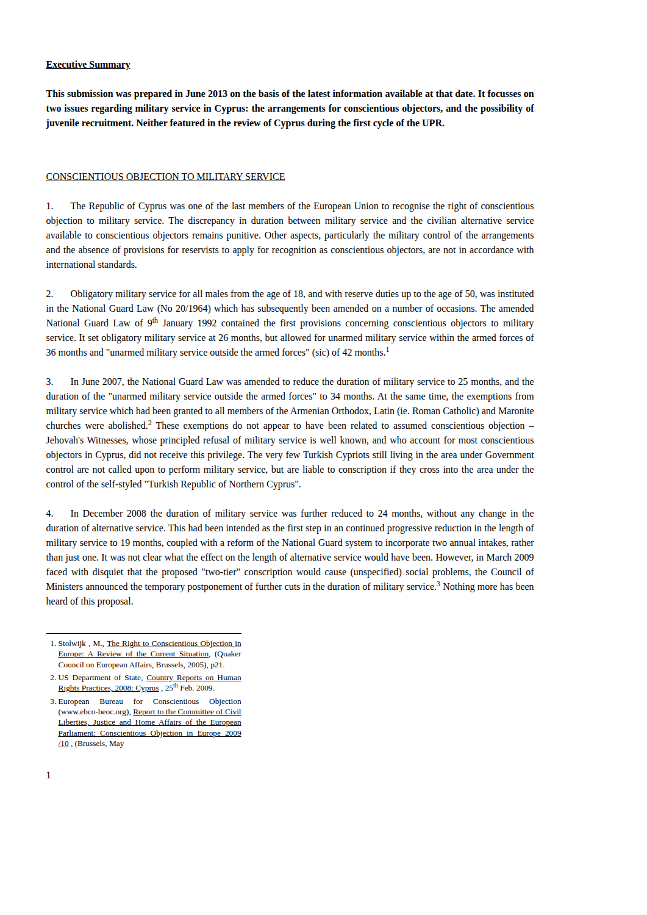Executive Summary
This submission was prepared in June 2013 on the basis of the latest information available at that date. It focusses on two issues regarding military service in Cyprus: the arrangements for conscientious objectors, and the possibility of juvenile recruitment. Neither featured in the review of Cyprus during the first cycle of the UPR.
CONSCIENTIOUS OBJECTION TO MILITARY SERVICE
1. The Republic of Cyprus was one of the last members of the European Union to recognise the right of conscientious objection to military service. The discrepancy in duration between military service and the civilian alternative service available to conscientious objectors remains punitive. Other aspects, particularly the military control of the arrangements and the absence of provisions for reservists to apply for recognition as conscientious objectors, are not in accordance with international standards.
2. Obligatory military service for all males from the age of 18, and with reserve duties up to the age of 50, was instituted in the National Guard Law (No 20/1964) which has subsequently been amended on a number of occasions. The amended National Guard Law of 9th January 1992 contained the first provisions concerning conscientious objectors to military service. It set obligatory military service at 26 months, but allowed for unarmed military service within the armed forces of 36 months and "unarmed military service outside the armed forces" (sic) of 42 months.1
3. In June 2007, the National Guard Law was amended to reduce the duration of military service to 25 months, and the duration of the "unarmed military service outside the armed forces" to 34 months. At the same time, the exemptions from military service which had been granted to all members of the Armenian Orthodox, Latin (ie. Roman Catholic) and Maronite churches were abolished.2 These exemptions do not appear to have been related to assumed conscientious objection – Jehovah's Witnesses, whose principled refusal of military service is well known, and who account for most conscientious objectors in Cyprus, did not receive this privilege. The very few Turkish Cypriots still living in the area under Government control are not called upon to perform military service, but are liable to conscription if they cross into the area under the control of the self-styled "Turkish Republic of Northern Cyprus".
4. In December 2008 the duration of military service was further reduced to 24 months, without any change in the duration of alternative service. This had been intended as the first step in an continued progressive reduction in the length of military service to 19 months, coupled with a reform of the National Guard system to incorporate two annual intakes, rather than just one. It was not clear what the effect on the length of alternative service would have been. However, in March 2009 faced with disquiet that the proposed "two-tier" conscription would cause (unspecified) social problems, the Council of Ministers announced the temporary postponement of further cuts in the duration of military service.3 Nothing more has been heard of this proposal.
Stolwijk , M., The Right to Conscientious Objection in Europe: A Review of the Current Situation, (Quaker Council on European Affairs, Brussels, 2005), p21.
US Department of State, Country Reports on Human Rights Practices, 2008: Cyprus , 25th Feb. 2009.
European Bureau for Conscientious Objection (www.ebco-beoc.org), Report to the Committee of Civil Liberties, Justice and Home Affairs of the European Parliament: Conscientious Objection in Europe 2009 /10 , (Brussels, May
1